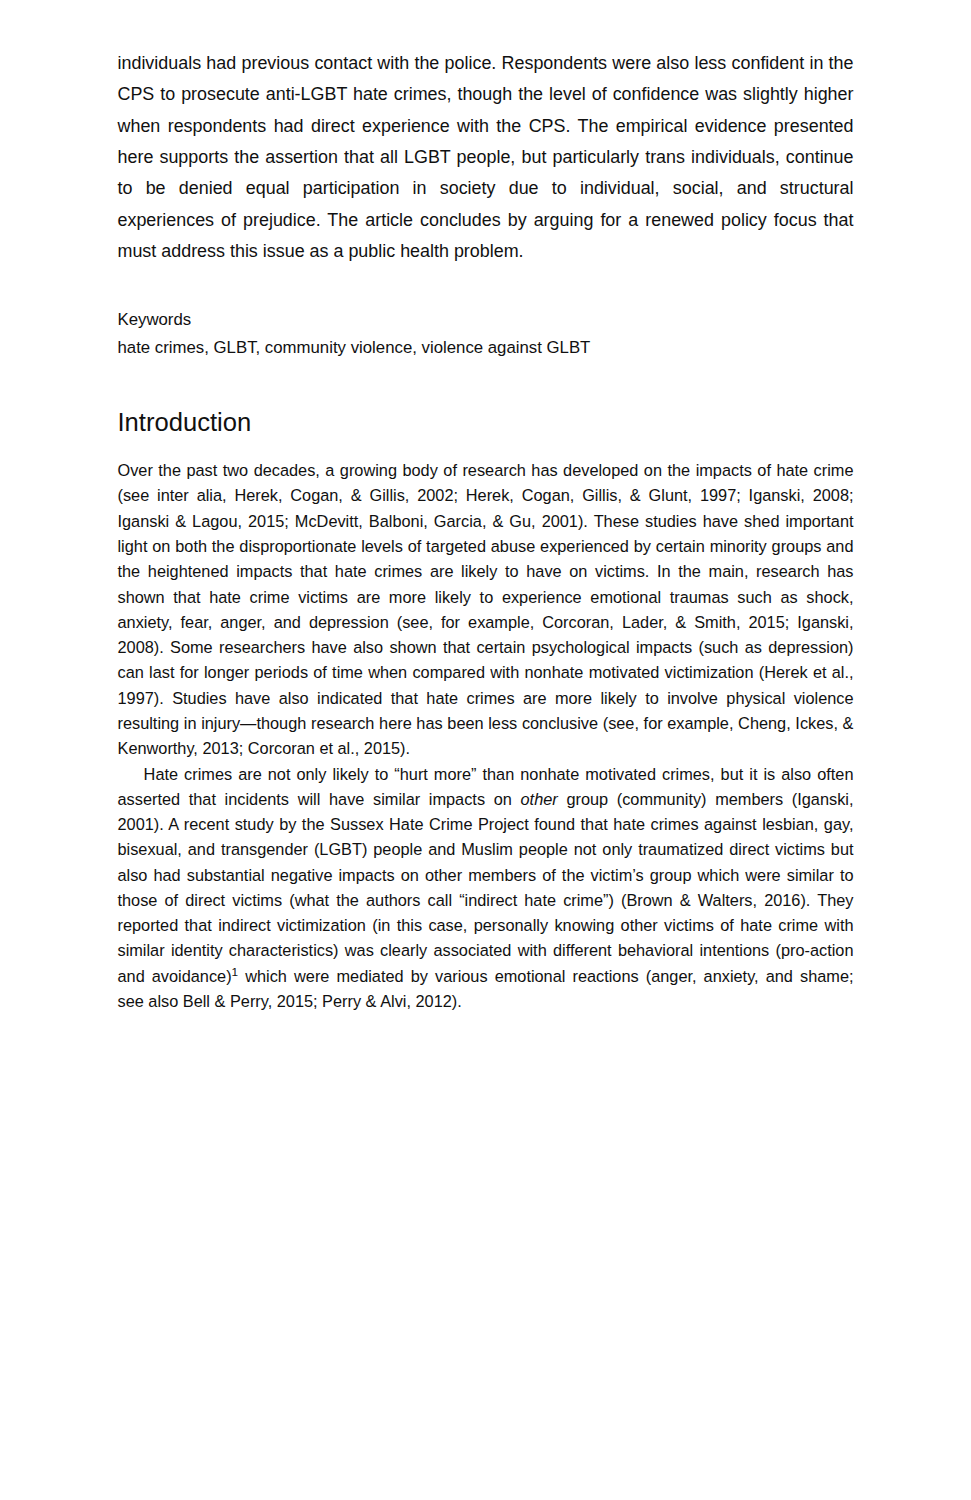individuals had previous contact with the police. Respondents were also less confident in the CPS to prosecute anti-LGBT hate crimes, though the level of confidence was slightly higher when respondents had direct experience with the CPS. The empirical evidence presented here supports the assertion that all LGBT people, but particularly trans individuals, continue to be denied equal participation in society due to individual, social, and structural experiences of prejudice. The article concludes by arguing for a renewed policy focus that must address this issue as a public health problem.
Keywords
hate crimes, GLBT, community violence, violence against GLBT
Introduction
Over the past two decades, a growing body of research has developed on the impacts of hate crime (see inter alia, Herek, Cogan, & Gillis, 2002; Herek, Cogan, Gillis, & Glunt, 1997; Iganski, 2008; Iganski & Lagou, 2015; McDevitt, Balboni, Garcia, & Gu, 2001). These studies have shed important light on both the disproportionate levels of targeted abuse experienced by certain minority groups and the heightened impacts that hate crimes are likely to have on victims. In the main, research has shown that hate crime victims are more likely to experience emotional traumas such as shock, anxiety, fear, anger, and depression (see, for example, Corcoran, Lader, & Smith, 2015; Iganski, 2008). Some researchers have also shown that certain psychological impacts (such as depression) can last for longer periods of time when compared with nonhate motivated victimization (Herek et al., 1997). Studies have also indicated that hate crimes are more likely to involve physical violence resulting in injury—though research here has been less conclusive (see, for example, Cheng, Ickes, & Kenworthy, 2013; Corcoran et al., 2015).
Hate crimes are not only likely to “hurt more” than nonhate motivated crimes, but it is also often asserted that incidents will have similar impacts on other group (community) members (Iganski, 2001). A recent study by the Sussex Hate Crime Project found that hate crimes against lesbian, gay, bisexual, and transgender (LGBT) people and Muslim people not only traumatized direct victims but also had substantial negative impacts on other members of the victim’s group which were similar to those of direct victims (what the authors call “indirect hate crime”) (Brown & Walters, 2016). They reported that indirect victimization (in this case, personally knowing other victims of hate crime with similar identity characteristics) was clearly associated with different behavioral intentions (pro-action and avoidance)1 which were mediated by various emotional reactions (anger, anxiety, and shame; see also Bell & Perry, 2015; Perry & Alvi, 2012).